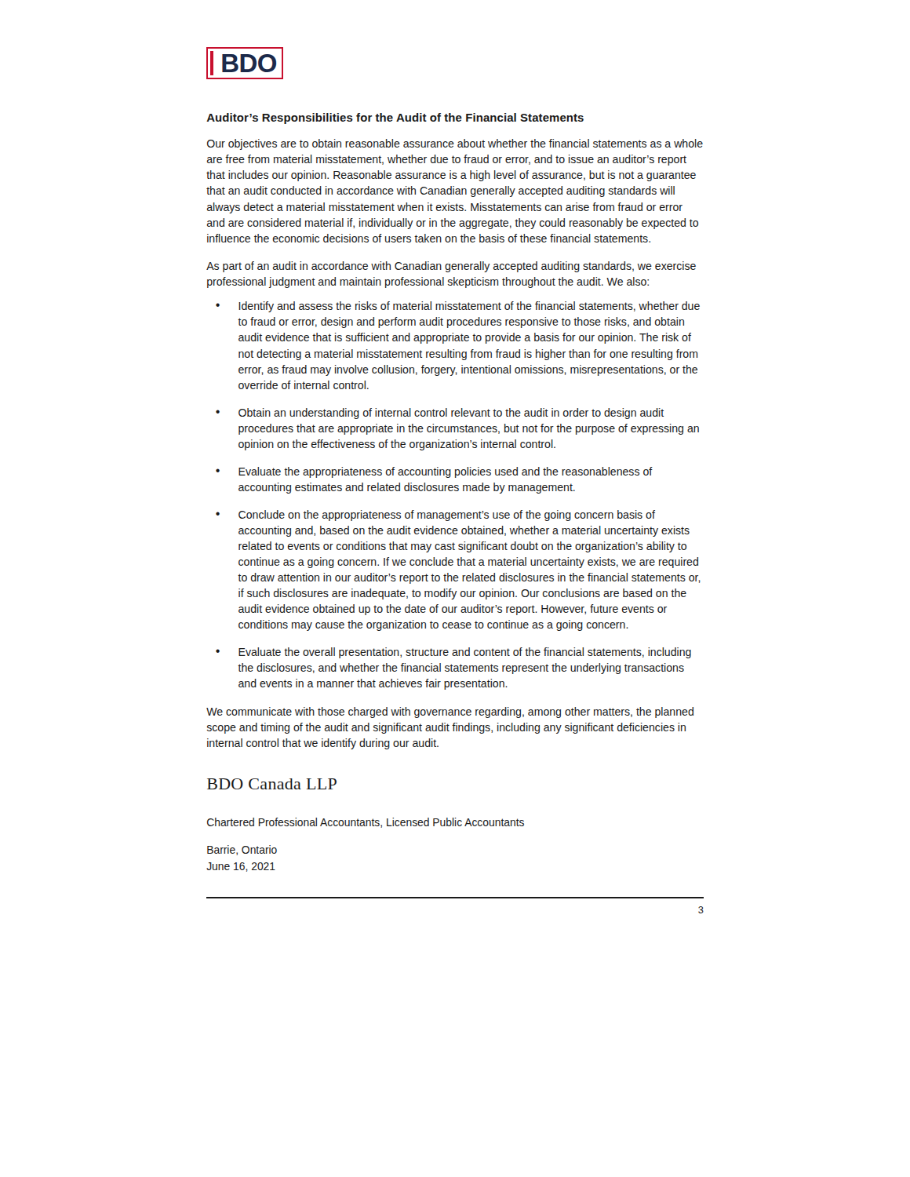BDO
Auditor’s Responsibilities for the Audit of the Financial Statements
Our objectives are to obtain reasonable assurance about whether the financial statements as a whole are free from material misstatement, whether due to fraud or error, and to issue an auditor’s report that includes our opinion. Reasonable assurance is a high level of assurance, but is not a guarantee that an audit conducted in accordance with Canadian generally accepted auditing standards will always detect a material misstatement when it exists. Misstatements can arise from fraud or error and are considered material if, individually or in the aggregate, they could reasonably be expected to influence the economic decisions of users taken on the basis of these financial statements.
As part of an audit in accordance with Canadian generally accepted auditing standards, we exercise professional judgment and maintain professional skepticism throughout the audit. We also:
Identify and assess the risks of material misstatement of the financial statements, whether due to fraud or error, design and perform audit procedures responsive to those risks, and obtain audit evidence that is sufficient and appropriate to provide a basis for our opinion. The risk of not detecting a material misstatement resulting from fraud is higher than for one resulting from error, as fraud may involve collusion, forgery, intentional omissions, misrepresentations, or the override of internal control.
Obtain an understanding of internal control relevant to the audit in order to design audit procedures that are appropriate in the circumstances, but not for the purpose of expressing an opinion on the effectiveness of the organization’s internal control.
Evaluate the appropriateness of accounting policies used and the reasonableness of accounting estimates and related disclosures made by management.
Conclude on the appropriateness of management’s use of the going concern basis of accounting and, based on the audit evidence obtained, whether a material uncertainty exists related to events or conditions that may cast significant doubt on the organization’s ability to continue as a going concern. If we conclude that a material uncertainty exists, we are required to draw attention in our auditor’s report to the related disclosures in the financial statements or, if such disclosures are inadequate, to modify our opinion. Our conclusions are based on the audit evidence obtained up to the date of our auditor’s report. However, future events or conditions may cause the organization to cease to continue as a going concern.
Evaluate the overall presentation, structure and content of the financial statements, including the disclosures, and whether the financial statements represent the underlying transactions and events in a manner that achieves fair presentation.
We communicate with those charged with governance regarding, among other matters, the planned scope and timing of the audit and significant audit findings, including any significant deficiencies in internal control that we identify during our audit.
BDO Canada LLP
Chartered Professional Accountants, Licensed Public Accountants
Barrie, Ontario
June 16, 2021
3